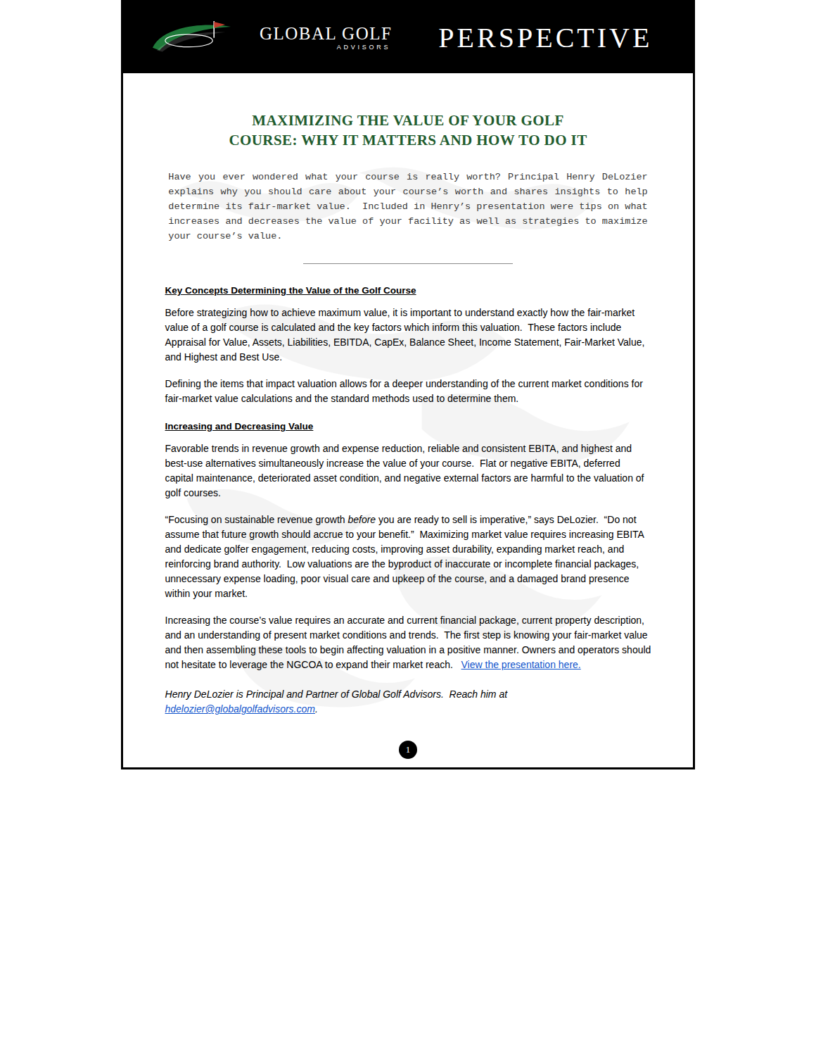GLOBAL GOLF ADVISORS
PERSPECTIVE
MAXIMIZING THE VALUE OF YOUR GOLF
COURSE: WHY IT MATTERS AND HOW TO DO IT
Have you ever wondered what your course is really worth? Principal Henry DeLozier explains why you should care about your course’s worth and shares insights to help determine its fair-market value. Included in Henry’s presentation were tips on what increases and decreases the value of your facility as well as strategies to maximize your course’s value.
Key Concepts Determining the Value of the Golf Course
Before strategizing how to achieve maximum value, it is important to understand exactly how the fair-market value of a golf course is calculated and the key factors which inform this valuation. These factors include Appraisal for Value, Assets, Liabilities, EBITDA, CapEx, Balance Sheet, Income Statement, Fair-Market Value, and Highest and Best Use.
Defining the items that impact valuation allows for a deeper understanding of the current market conditions for fair-market value calculations and the standard methods used to determine them.
Increasing and Decreasing Value
Favorable trends in revenue growth and expense reduction, reliable and consistent EBITA, and highest and best-use alternatives simultaneously increase the value of your course. Flat or negative EBITA, deferred capital maintenance, deteriorated asset condition, and negative external factors are harmful to the valuation of golf courses.
“Focusing on sustainable revenue growth before you are ready to sell is imperative,” says DeLozier. “Do not assume that future growth should accrue to your benefit.” Maximizing market value requires increasing EBITA and dedicate golfer engagement, reducing costs, improving asset durability, expanding market reach, and reinforcing brand authority. Low valuations are the byproduct of inaccurate or incomplete financial packages, unnecessary expense loading, poor visual care and upkeep of the course, and a damaged brand presence within your market.
Increasing the course’s value requires an accurate and current financial package, current property description, and an understanding of present market conditions and trends. The first step is knowing your fair-market value and then assembling these tools to begin affecting valuation in a positive manner. Owners and operators should not hesitate to leverage the NGCOA to expand their market reach. View the presentation here.
Henry DeLozier is Principal and Partner of Global Golf Advisors. Reach him at hdelozier@globalgolfadvisors.com.
1